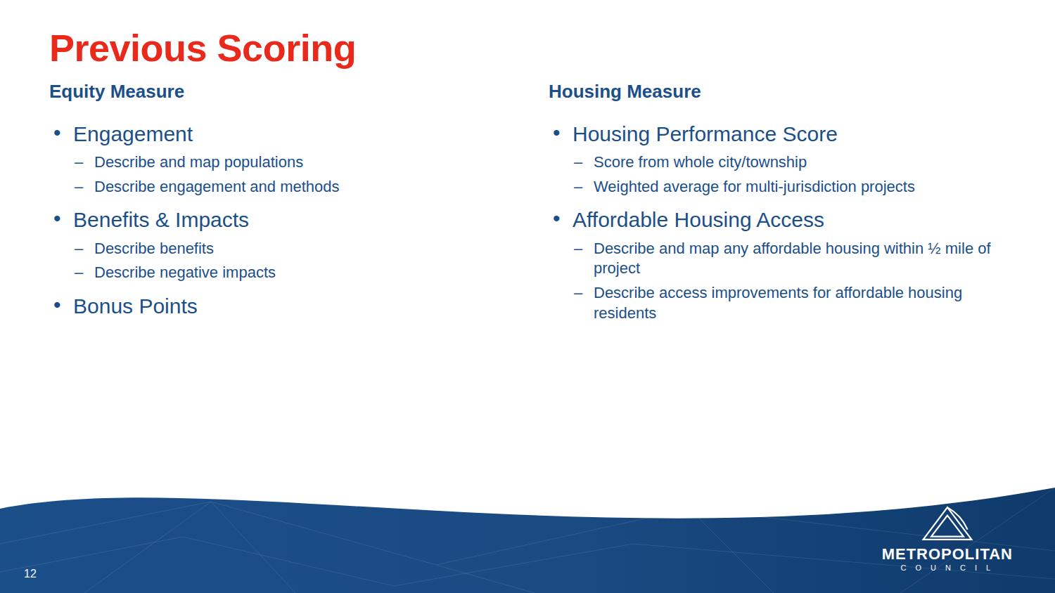Previous Scoring
Equity Measure
Engagement
Describe and map populations
Describe engagement and methods
Benefits & Impacts
Describe benefits
Describe negative impacts
Bonus Points
Housing Measure
Housing Performance Score
Score from whole city/township
Weighted average for multi-jurisdiction projects
Affordable Housing Access
Describe and map any affordable housing within ½ mile of project
Describe access improvements for affordable housing residents
12
METROPOLITAN
C O U N C I L